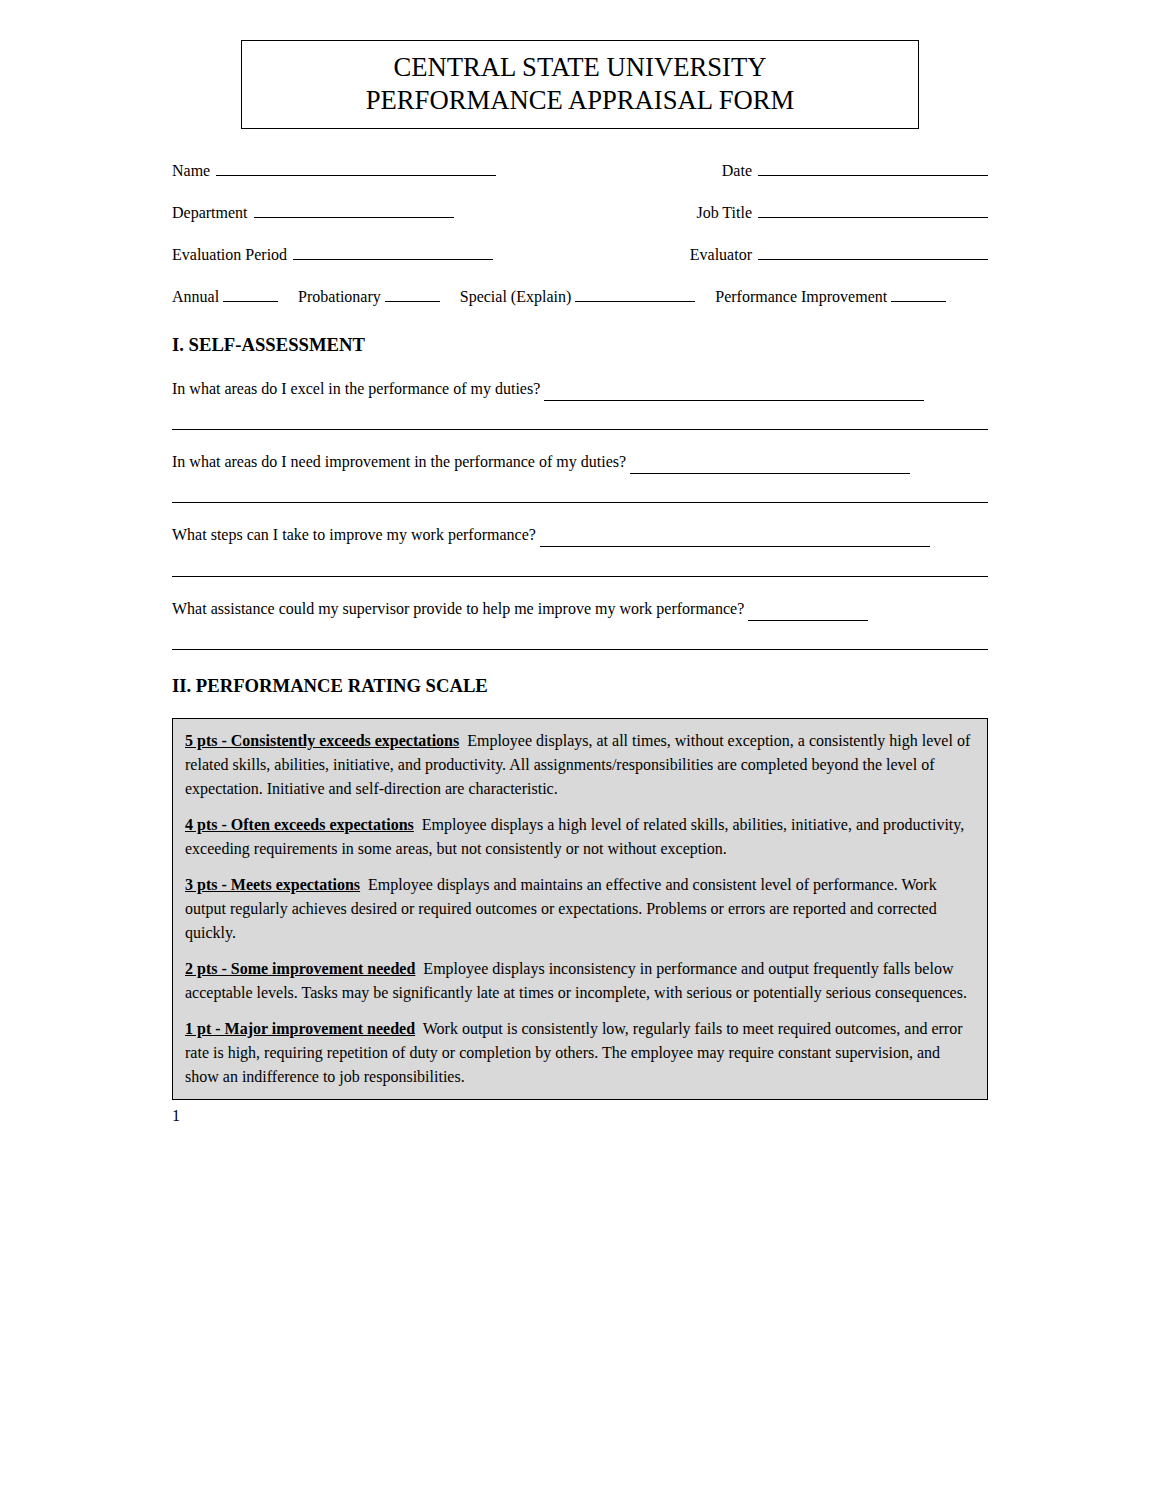CENTRAL STATE UNIVERSITY
PERFORMANCE APPRAISAL FORM
Name
Date
Department
Job Title
Evaluation Period
Evaluator
Annual Probationary Special (Explain) Performance Improvement
I. SELF-ASSESSMENT
In what areas do I excel in the performance of my duties?
In what areas do I need improvement in the performance of my duties?
What steps can I take to improve my work performance?
What assistance could my supervisor provide to help me improve my work performance?
II. PERFORMANCE RATING SCALE
5 pts - Consistently exceeds expectations Employee displays, at all times, without exception, a consistently high level of related skills, abilities, initiative, and productivity. All assignments/responsibilities are completed beyond the level of expectation. Initiative and self-direction are characteristic.
4 pts - Often exceeds expectations Employee displays a high level of related skills, abilities, initiative, and productivity, exceeding requirements in some areas, but not consistently or not without exception.
3 pts - Meets expectations Employee displays and maintains an effective and consistent level of performance. Work output regularly achieves desired or required outcomes or expectations. Problems or errors are reported and corrected quickly.
2 pts - Some improvement needed Employee displays inconsistency in performance and output frequently falls below acceptable levels. Tasks may be significantly late at times or incomplete, with serious or potentially serious consequences.
1 pt - Major improvement needed Work output is consistently low, regularly fails to meet required outcomes, and error rate is high, requiring repetition of duty or completion by others. The employee may require constant supervision, and show an indifference to job responsibilities.
1